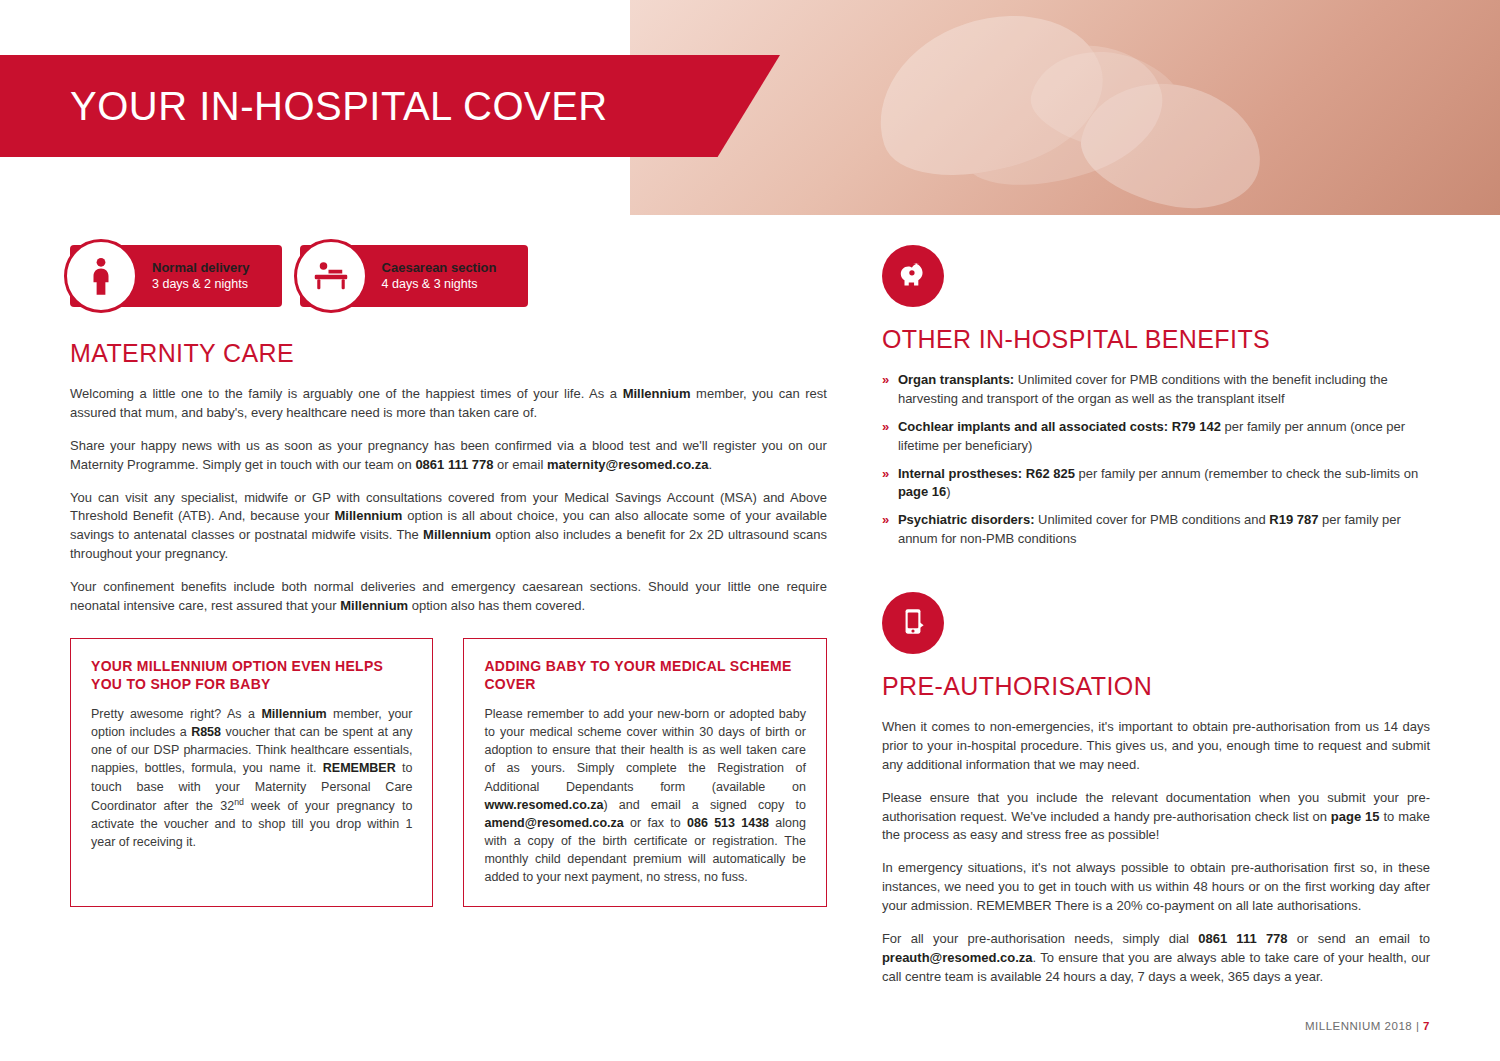Your In-Hospital Cover
Normal delivery 3 days & 2 nights
Caesarean section 4 days & 3 nights
Maternity Care
Welcoming a little one to the family is arguably one of the happiest times of your life. As a Millennium member, you can rest assured that mum, and baby's, every healthcare need is more than taken care of.
Share your happy news with us as soon as your pregnancy has been confirmed via a blood test and we'll register you on our Maternity Programme. Simply get in touch with our team on 0861 111 778 or email maternity@resomed.co.za.
You can visit any specialist, midwife or GP with consultations covered from your Medical Savings Account (MSA) and Above Threshold Benefit (ATB). And, because your Millennium option is all about choice, you can also allocate some of your available savings to antenatal classes or postnatal midwife visits. The Millennium option also includes a benefit for 2x 2D ultrasound scans throughout your pregnancy.
Your confinement benefits include both normal deliveries and emergency caesarean sections. Should your little one require neonatal intensive care, rest assured that your Millennium option also has them covered.
Your Millennium option even helps you to shop for baby
Pretty awesome right? As a Millennium member, your option includes a R858 voucher that can be spent at any one of our DSP pharmacies. Think healthcare essentials, nappies, bottles, formula, you name it. REMEMBER to touch base with your Maternity Personal Care Coordinator after the 32nd week of your pregnancy to activate the voucher and to shop till you drop within 1 year of receiving it.
Adding baby to your medical scheme cover
Please remember to add your new-born or adopted baby to your medical scheme cover within 30 days of birth or adoption to ensure that their health is as well taken care of as yours. Simply complete the Registration of Additional Dependants form (available on www.resomed.co.za) and email a signed copy to amend@resomed.co.za or fax to 086 513 1438 along with a copy of the birth certificate or registration. The monthly child dependant premium will automatically be added to your next payment, no stress, no fuss.
Other In-Hospital Benefits
Organ transplants: Unlimited cover for PMB conditions with the benefit including the harvesting and transport of the organ as well as the transplant itself
Cochlear implants and all associated costs: R79 142 per family per annum (once per lifetime per beneficiary)
Internal prostheses: R62 825 per family per annum (remember to check the sub-limits on page 16)
Psychiatric disorders: Unlimited cover for PMB conditions and R19 787 per family per annum for non-PMB conditions
Pre-Authorisation
When it comes to non-emergencies, it's important to obtain pre-authorisation from us 14 days prior to your in-hospital procedure. This gives us, and you, enough time to request and submit any additional information that we may need.
Please ensure that you include the relevant documentation when you submit your pre-authorisation request. We've included a handy pre-authorisation check list on page 15 to make the process as easy and stress free as possible!
In emergency situations, it's not always possible to obtain pre-authorisation first so, in these instances, we need you to get in touch with us within 48 hours or on the first working day after your admission. REMEMBER There is a 20% co-payment on all late authorisations.
For all your pre-authorisation needs, simply dial 0861 111 778 or send an email to preauth@resomed.co.za. To ensure that you are always able to take care of your health, our call centre team is available 24 hours a day, 7 days a week, 365 days a year.
MILLENNIUM 2018 | 7